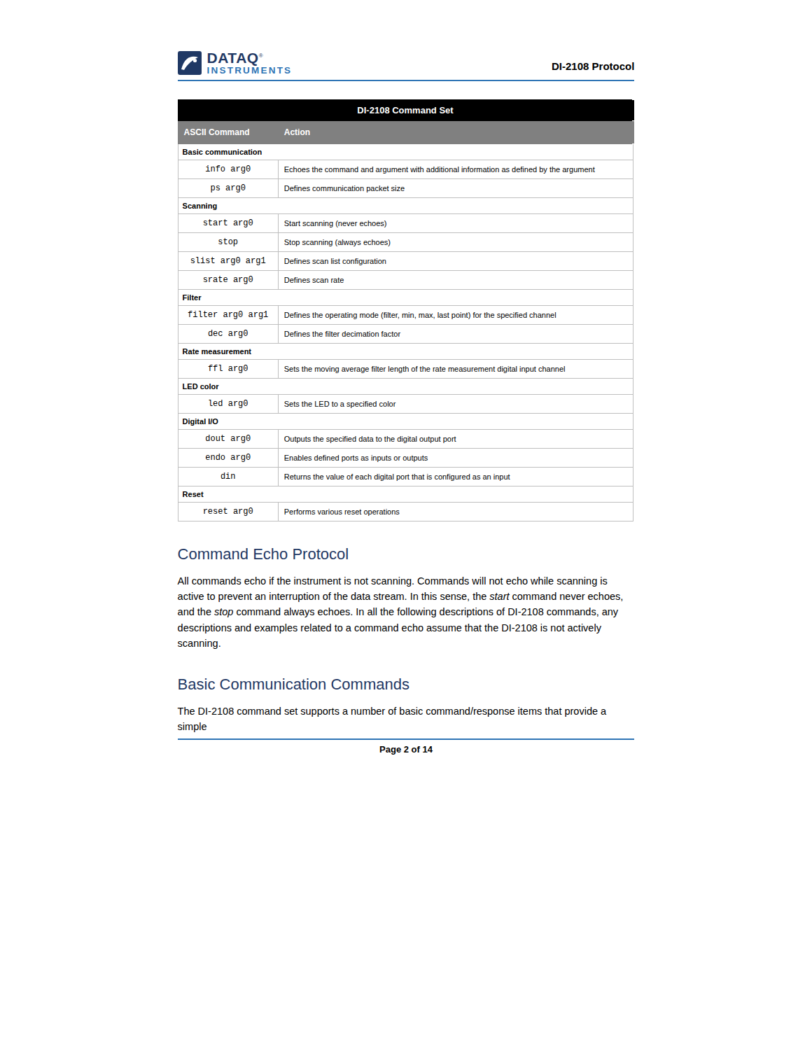DATAQ®
INSTRUMENTS
DI-2108 Protocol
| DI-2108 Command Set |
| --- |
| ASCII Command | Action |
| Basic communication |
| info arg0 | Echoes the command and argument with additional information as defined by the argument |
| ps arg0 | Defines communication packet size |
| Scanning |
| start arg0 | Start scanning (never echoes) |
| stop | Stop scanning (always echoes) |
| slist arg0 arg1 | Defines scan list configuration |
| srate arg0 | Defines scan rate |
| Filter |
| filter arg0 arg1 | Defines the operating mode (filter, min, max, last point) for the specified channel |
| dec arg0 | Defines the filter decimation factor |
| Rate measurement |
| ffl arg0 | Sets the moving average filter length of the rate measurement digital input channel |
| LED color |
| led arg0 | Sets the LED to a specified color |
| Digital I/O |
| dout arg0 | Outputs the specified data to the digital output port |
| endo arg0 | Enables defined ports as inputs or outputs |
| din | Returns the value of each digital port that is configured as an input |
| Reset |
| reset arg0 | Performs various reset operations |
Command Echo Protocol
All commands echo if the instrument is not scanning. Commands will not echo while scanning is active to prevent an interruption of the data stream. In this sense, the start command never echoes, and the stop command always echoes. In all the following descriptions of DI-2108 commands, any descriptions and examples related to a command echo assume that the DI-2108 is not actively scanning.
Basic Communication Commands
The DI-2108 command set supports a number of basic command/response items that provide a simple
Page 2 of 14